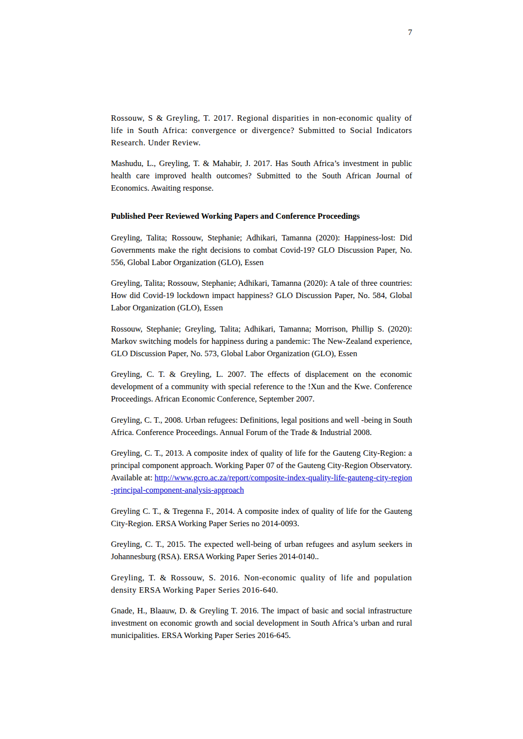7
Rossouw, S & Greyling, T. 2017. Regional disparities in non-economic quality of life in South Africa: convergence or divergence? Submitted to Social Indicators Research. Under Review.
Mashudu, L., Greyling, T. & Mahabir, J. 2017. Has South Africa’s investment in public health care improved health outcomes? Submitted to the South African Journal of Economics. Awaiting response.
Published Peer Reviewed Working Papers and Conference Proceedings
Greyling, Talita; Rossouw, Stephanie; Adhikari, Tamanna (2020): Happiness-lost: Did Governments make the right decisions to combat Covid-19? GLO Discussion Paper, No. 556, Global Labor Organization (GLO), Essen
Greyling, Talita; Rossouw, Stephanie; Adhikari, Tamanna (2020): A tale of three countries: How did Covid-19 lockdown impact happiness? GLO Discussion Paper, No. 584, Global Labor Organization (GLO), Essen
Rossouw, Stephanie; Greyling, Talita; Adhikari, Tamanna; Morrison, Phillip S. (2020): Markov switching models for happiness during a pandemic: The New-Zealand experience, GLO Discussion Paper, No. 573, Global Labor Organization (GLO), Essen
Greyling, C. T. & Greyling, L. 2007. The effects of displacement on the economic development of a community with special reference to the !Xun and the Kwe. Conference Proceedings. African Economic Conference, September 2007.
Greyling, C. T., 2008. Urban refugees: Definitions, legal positions and well -being in South Africa. Conference Proceedings. Annual Forum of the Trade & Industrial 2008.
Greyling, C. T., 2013. A composite index of quality of life for the Gauteng City-Region: a principal component approach. Working Paper 07 of the Gauteng City-Region Observatory. Available at: http://www.gcro.ac.za/report/composite-index-quality-life-gauteng-city-region-principal-component-analysis-approach
Greyling C. T., & Tregenna F., 2014. A composite index of quality of life for the Gauteng City-Region. ERSA Working Paper Series no 2014-0093.
Greyling, C. T., 2015. The expected well-being of urban refugees and asylum seekers in Johannesburg (RSA). ERSA Working Paper Series 2014-0140..
Greyling, T. & Rossouw, S. 2016. Non-economic quality of life and population density ERSA Working Paper Series 2016-640.
Gnade, H., Blaauw, D. & Greyling T. 2016. The impact of basic and social infrastructure investment on economic growth and social development in South Africa’s urban and rural municipalities. ERSA Working Paper Series 2016-645.